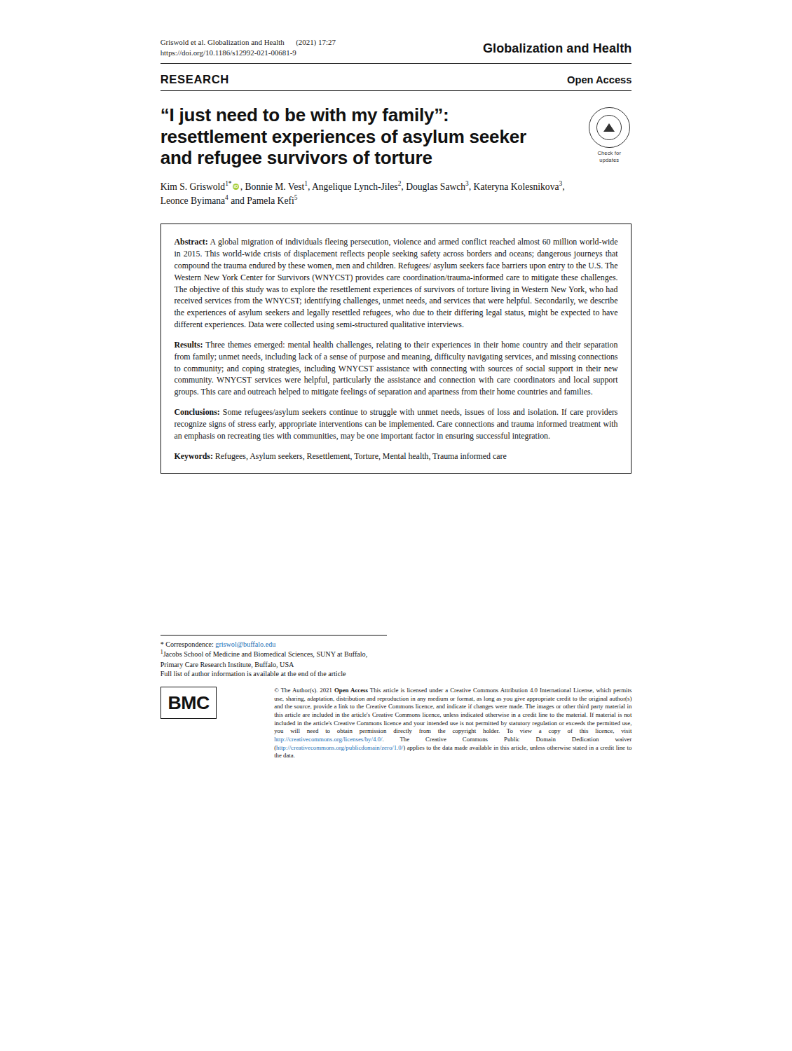Griswold et al. Globalization and Health (2021) 17:27
https://doi.org/10.1186/s12992-021-00681-9
Globalization and Health
RESEARCH
Open Access
“I just need to be with my family”:
resettlement experiences of asylum seeker
and refugee survivors of torture
Check for
updates
Kim S. Griswold1* , Bonnie M. Vest1, Angelique Lynch-Jiles2, Douglas Sawch3, Kateryna Kolesnikova3,
Leonce Byimana4 and Pamela Kefi5
Abstract: A global migration of individuals fleeing persecution, violence and armed conflict reached almost 60 million world-wide in 2015. This world-wide crisis of displacement reflects people seeking safety across borders and oceans; dangerous journeys that compound the trauma endured by these women, men and children. Refugees/ asylum seekers face barriers upon entry to the U.S. The Western New York Center for Survivors (WNYCST) provides care coordination/trauma-informed care to mitigate these challenges. The objective of this study was to explore the resettlement experiences of survivors of torture living in Western New York, who had received services from the WNYCST; identifying challenges, unmet needs, and services that were helpful. Secondarily, we describe the experiences of asylum seekers and legally resettled refugees, who due to their differing legal status, might be expected to have different experiences. Data were collected using semi-structured qualitative interviews.
Results: Three themes emerged: mental health challenges, relating to their experiences in their home country and their separation from family; unmet needs, including lack of a sense of purpose and meaning, difficulty navigating services, and missing connections to community; and coping strategies, including WNYCST assistance with connecting with sources of social support in their new community. WNYCST services were helpful, particularly the assistance and connection with care coordinators and local support groups. This care and outreach helped to mitigate feelings of separation and apartness from their home countries and families.
Conclusions: Some refugees/asylum seekers continue to struggle with unmet needs, issues of loss and isolation. If care providers recognize signs of stress early, appropriate interventions can be implemented. Care connections and trauma informed treatment with an emphasis on recreating ties with communities, may be one important factor in ensuring successful integration.
Keywords: Refugees, Asylum seekers, Resettlement, Torture, Mental health, Trauma informed care
* Correspondence: griswol@buffalo.edu
1Jacobs School of Medicine and Biomedical Sciences, SUNY at Buffalo,
Primary Care Research Institute, Buffalo, USA
Full list of author information is available at the end of the article
BMC
© The Author(s). 2021 Open Access This article is licensed under a Creative Commons Attribution 4.0 International License, which permits use, sharing, adaptation, distribution and reproduction in any medium or format, as long as you give appropriate credit to the original author(s) and the source, provide a link to the Creative Commons licence, and indicate if changes were made. The images or other third party material in this article are included in the article's Creative Commons licence, unless indicated otherwise in a credit line to the material. If material is not included in the article's Creative Commons licence and your intended use is not permitted by statutory regulation or exceeds the permitted use, you will need to obtain permission directly from the copyright holder. To view a copy of this licence, visit http://creativecommons.org/licenses/by/4.0/. The Creative Commons Public Domain Dedication waiver (http://creativecommons.org/publicdomain/zero/1.0/) applies to the data made available in this article, unless otherwise stated in a credit line to the data.